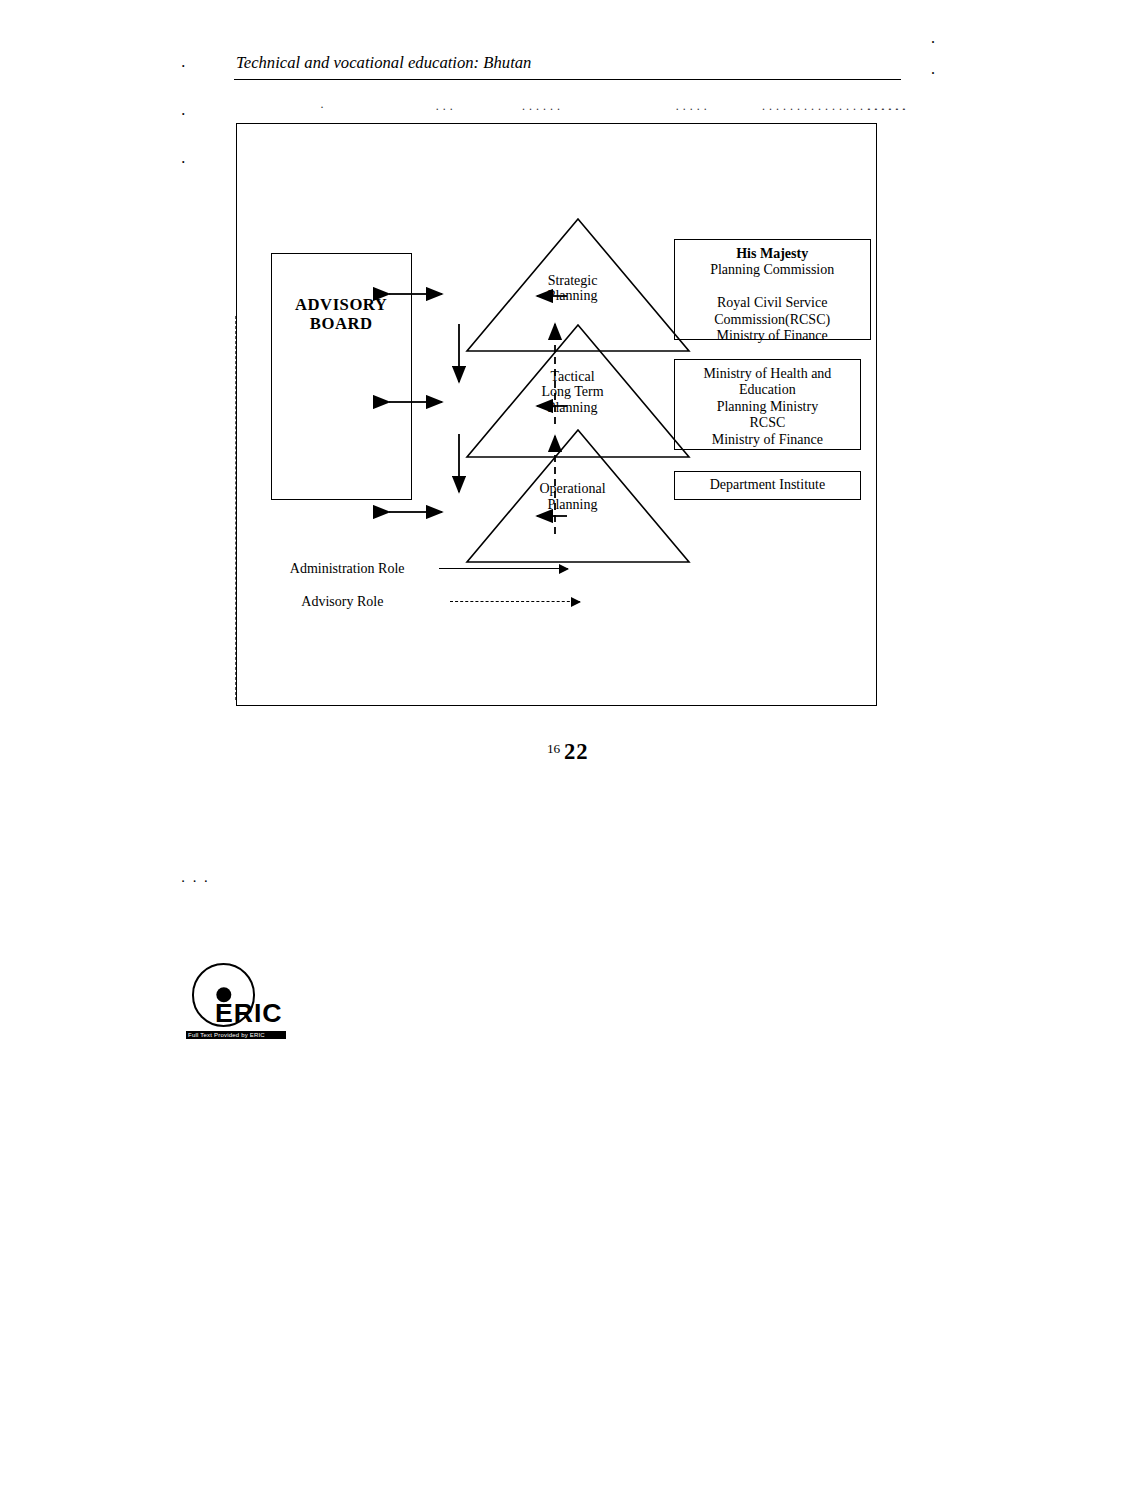.
.
.
.
.
Technical and vocational education: Bhutan
. . . . . . . . . . . . . . . . . . . . . . . . . . . . . . . . . . . . . . . . . .
ADVISORY
BOARD
Strategic
Planning
Tactical
Long Term
Planning
Operational
Planning
His Majesty
Planning Commission
Royal Civil Service
Commission(RCSC)
Ministry of Finance
Ministry of Health and
Education
Planning Ministry
RCSC
Ministry of Finance
Department Institute
Administration Role
Advisory Role
. . .
16 22
ERIC
Full Text Provided by ERIC